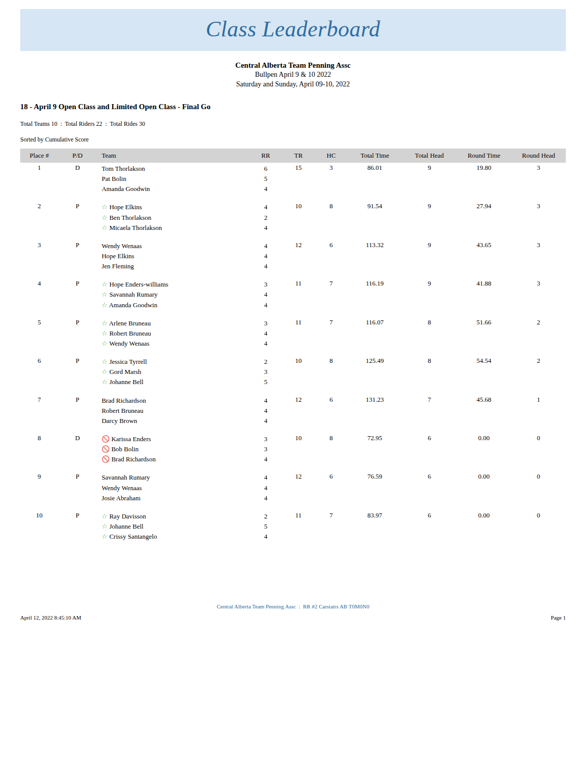Class Leaderboard
Central Alberta Team Penning Assc
Bullpen April 9 & 10 2022
Saturday and Sunday, April 09-10, 2022
18 - April 9 Open Class and Limited Open Class - Final Go
Total Teams 10 : Total Riders 22 : Total Rides 30
Sorted by Cumulative Score
| Place # | P/D | Team | RR | TR | HC | Total Time | Total Head | Round Time | Round Head |
| --- | --- | --- | --- | --- | --- | --- | --- | --- | --- |
| 1 | D | Tom Thorlakson Pat Bolin Amanda Goodwin | 6 5 4 | 15 | 3 | 86.01 | 9 | 19.80 | 3 |
| 2 | P | ☆ Hope Elkins ☆ Ben Thorlakson ☆ Micaela Thorlakson | 4 2 4 | 10 | 8 | 91.54 | 9 | 27.94 | 3 |
| 3 | P | Wendy Wenaas Hope Elkins Jen Fleming | 4 4 4 | 12 | 6 | 113.32 | 9 | 43.65 | 3 |
| 4 | P | ☆ Hope Enders-williams ☆ Savannah Rumary ☆ Amanda Goodwin | 3 4 4 | 11 | 7 | 116.19 | 9 | 41.88 | 3 |
| 5 | P | ☆ Arlene Bruneau ☆ Robert Bruneau ☆ Wendy Wenaas | 3 4 4 | 11 | 7 | 116.07 | 8 | 51.66 | 2 |
| 6 | P | ☆ Jessica Tyrrell ☆ Gord Marsh ☆ Johanne Bell | 2 3 5 | 10 | 8 | 125.49 | 8 | 54.54 | 2 |
| 7 | P | Brad Richardson Robert Bruneau Darcy Brown | 4 4 4 | 12 | 6 | 131.23 | 7 | 45.68 | 1 |
| 8 | D | 🚫 Karissa Enders 🚫 Bob Bolin 🚫 Brad Richardson | 3 3 4 | 10 | 8 | 72.95 | 6 | 0.00 | 0 |
| 9 | P | Savannah Rumary Wendy Wenaas Josie Abraham | 4 4 4 | 12 | 6 | 76.59 | 6 | 0.00 | 0 |
| 10 | P | ☆ Ray Davisson ☆ Johanne Bell ☆ Crissy Santangelo | 2 5 4 | 11 | 7 | 83.97 | 6 | 0.00 | 0 |
Central Alberta Team Penning Assc : RR #2 Carstairs AB T0M0N0
April 12, 2022 8:45:10 AM
Page 1